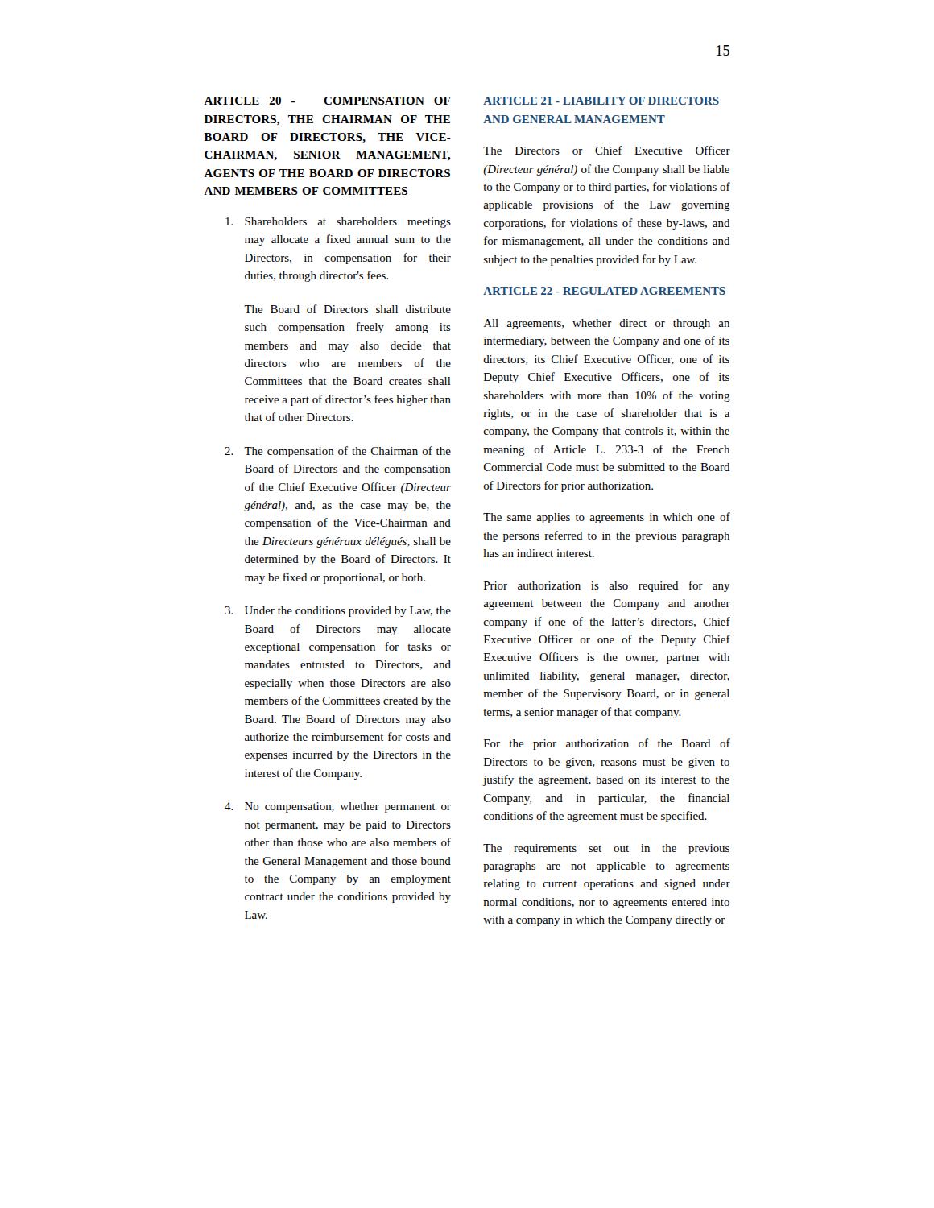15
ARTICLE 20 - COMPENSATION OF DIRECTORS, THE CHAIRMAN OF THE BOARD OF DIRECTORS, THE VICE-CHAIRMAN, SENIOR MANAGEMENT, AGENTS OF THE BOARD OF DIRECTORS AND MEMBERS OF COMMITTEES
Shareholders at shareholders meetings may allocate a fixed annual sum to the Directors, in compensation for their duties, through director's fees.
The Board of Directors shall distribute such compensation freely among its members and may also decide that directors who are members of the Committees that the Board creates shall receive a part of director’s fees higher than that of other Directors.
The compensation of the Chairman of the Board of Directors and the compensation of the Chief Executive Officer (Directeur général), and, as the case may be, the compensation of the Vice-Chairman and the Directeurs généraux délégués, shall be determined by the Board of Directors. It may be fixed or proportional, or both.
Under the conditions provided by Law, the Board of Directors may allocate exceptional compensation for tasks or mandates entrusted to Directors, and especially when those Directors are also members of the Committees created by the Board. The Board of Directors may also authorize the reimbursement for costs and expenses incurred by the Directors in the interest of the Company.
No compensation, whether permanent or not permanent, may be paid to Directors other than those who are also members of the General Management and those bound to the Company by an employment contract under the conditions provided by Law.
ARTICLE 21 - LIABILITY OF DIRECTORS AND GENERAL MANAGEMENT
The Directors or Chief Executive Officer (Directeur général) of the Company shall be liable to the Company or to third parties, for violations of applicable provisions of the Law governing corporations, for violations of these by-laws, and for mismanagement, all under the conditions and subject to the penalties provided for by Law.
ARTICLE 22 - REGULATED AGREEMENTS
All agreements, whether direct or through an intermediary, between the Company and one of its directors, its Chief Executive Officer, one of its Deputy Chief Executive Officers, one of its shareholders with more than 10% of the voting rights, or in the case of shareholder that is a company, the Company that controls it, within the meaning of Article L. 233-3 of the French Commercial Code must be submitted to the Board of Directors for prior authorization.
The same applies to agreements in which one of the persons referred to in the previous paragraph has an indirect interest.
Prior authorization is also required for any agreement between the Company and another company if one of the latter’s directors, Chief Executive Officer or one of the Deputy Chief Executive Officers is the owner, partner with unlimited liability, general manager, director, member of the Supervisory Board, or in general terms, a senior manager of that company.
For the prior authorization of the Board of Directors to be given, reasons must be given to justify the agreement, based on its interest to the Company, and in particular, the financial conditions of the agreement must be specified.
The requirements set out in the previous paragraphs are not applicable to agreements relating to current operations and signed under normal conditions, nor to agreements entered into with a company in which the Company directly or